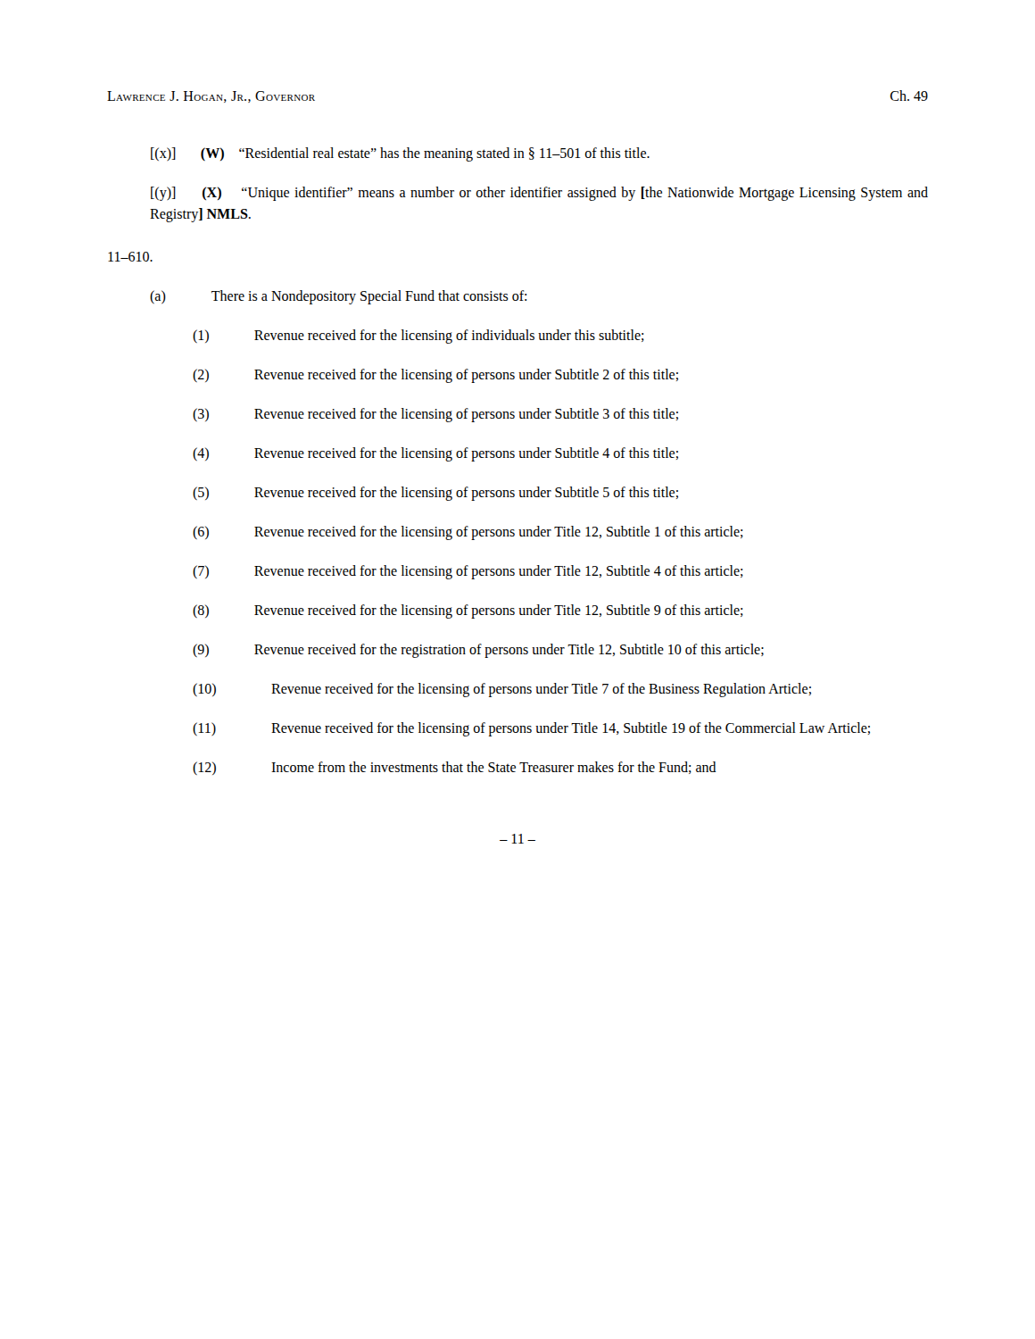Lawrence J. Hogan, Jr., Governor Ch. 49
[(x)] (W) “Residential real estate” has the meaning stated in § 11–501 of this title.
[(y)] (X) “Unique identifier” means a number or other identifier assigned by [the Nationwide Mortgage Licensing System and Registry] NMLS.
11–610.
(a) There is a Nondepository Special Fund that consists of:
(1) Revenue received for the licensing of individuals under this subtitle;
(2) Revenue received for the licensing of persons under Subtitle 2 of this title;
(3) Revenue received for the licensing of persons under Subtitle 3 of this title;
(4) Revenue received for the licensing of persons under Subtitle 4 of this title;
(5) Revenue received for the licensing of persons under Subtitle 5 of this title;
(6) Revenue received for the licensing of persons under Title 12, Subtitle 1 of this article;
(7) Revenue received for the licensing of persons under Title 12, Subtitle 4 of this article;
(8) Revenue received for the licensing of persons under Title 12, Subtitle 9 of this article;
(9) Revenue received for the registration of persons under Title 12, Subtitle 10 of this article;
(10) Revenue received for the licensing of persons under Title 7 of the Business Regulation Article;
(11) Revenue received for the licensing of persons under Title 14, Subtitle 19 of the Commercial Law Article;
(12) Income from the investments that the State Treasurer makes for the Fund; and
– 11 –